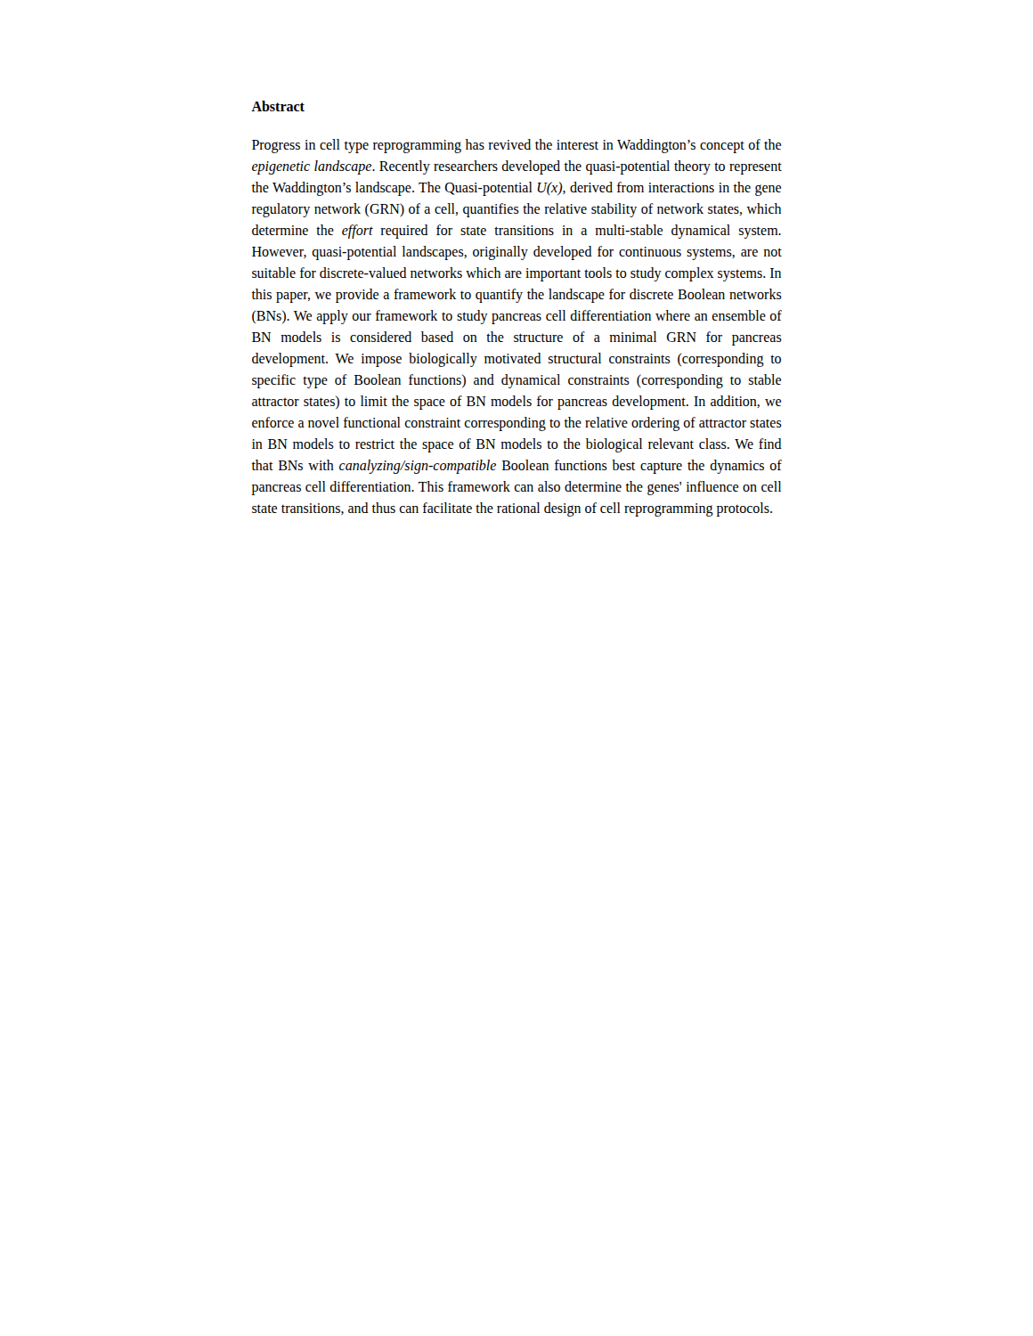Abstract
Progress in cell type reprogramming has revived the interest in Waddington’s concept of the epigenetic landscape. Recently researchers developed the quasi-potential theory to represent the Waddington’s landscape. The Quasi-potential U(x), derived from interactions in the gene regulatory network (GRN) of a cell, quantifies the relative stability of network states, which determine the effort required for state transitions in a multi-stable dynamical system. However, quasi-potential landscapes, originally developed for continuous systems, are not suitable for discrete-valued networks which are important tools to study complex systems. In this paper, we provide a framework to quantify the landscape for discrete Boolean networks (BNs). We apply our framework to study pancreas cell differentiation where an ensemble of BN models is considered based on the structure of a minimal GRN for pancreas development. We impose biologically motivated structural constraints (corresponding to specific type of Boolean functions) and dynamical constraints (corresponding to stable attractor states) to limit the space of BN models for pancreas development. In addition, we enforce a novel functional constraint corresponding to the relative ordering of attractor states in BN models to restrict the space of BN models to the biological relevant class. We find that BNs with canalyzing/sign-compatible Boolean functions best capture the dynamics of pancreas cell differentiation. This framework can also determine the genes' influence on cell state transitions, and thus can facilitate the rational design of cell reprogramming protocols.